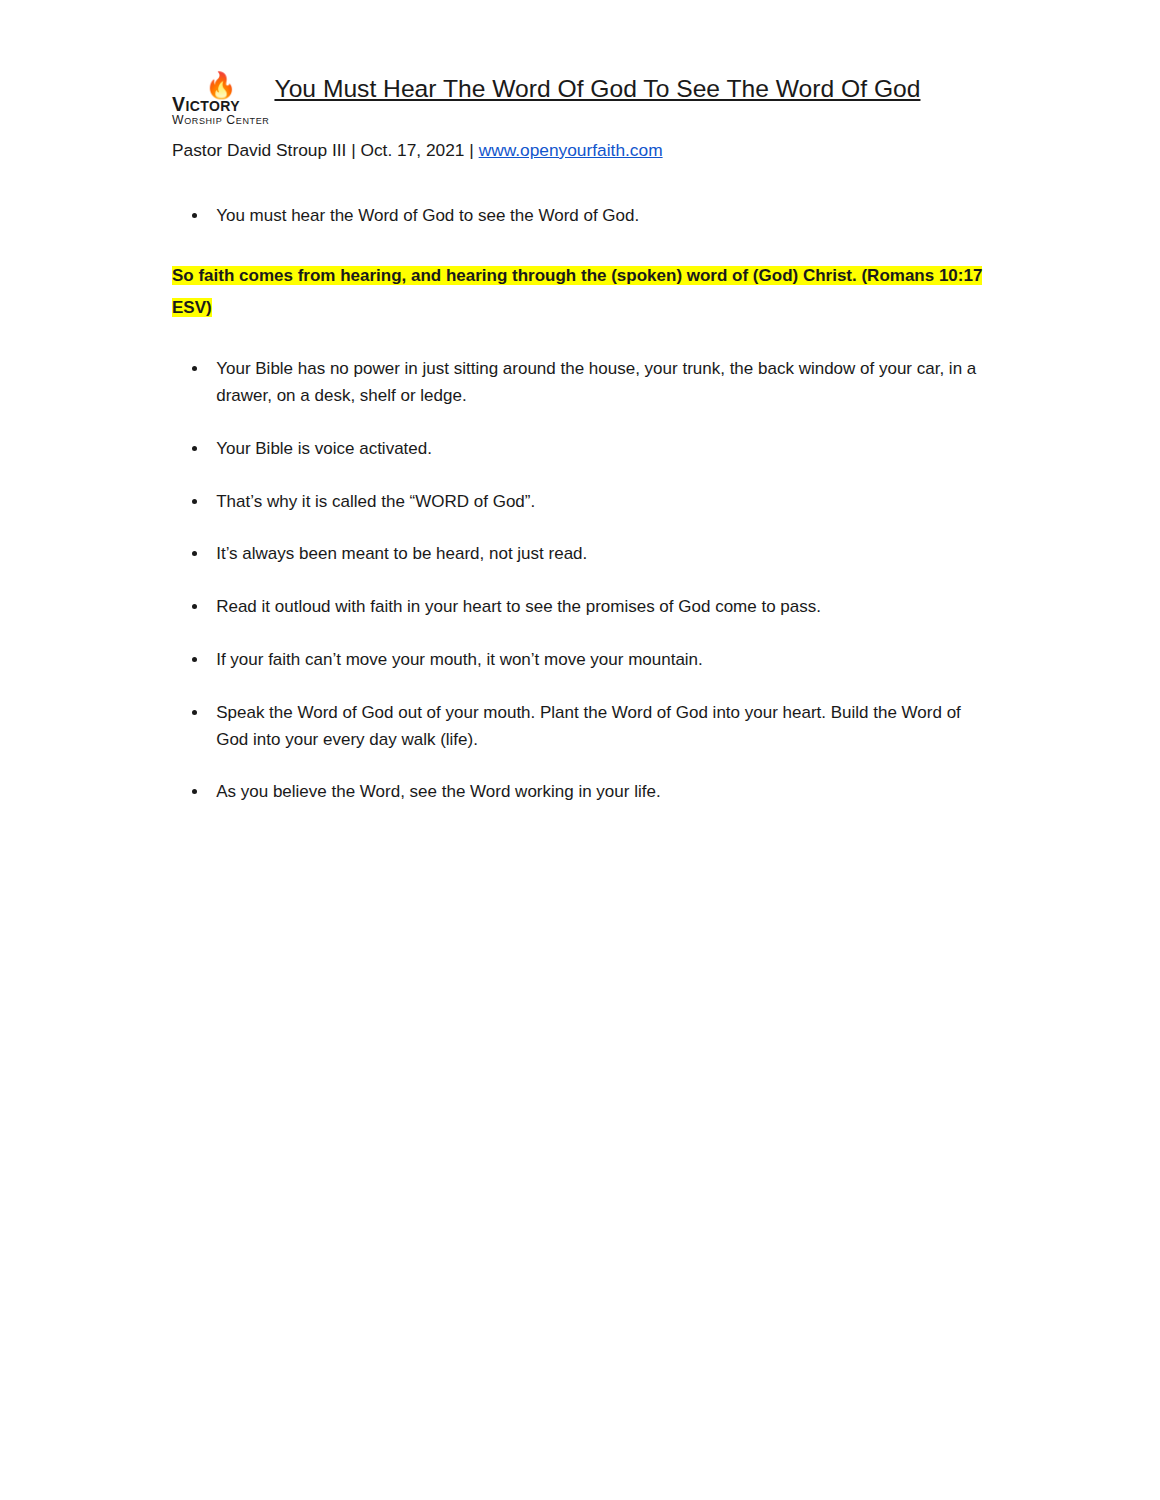🔥 Victory Worship Center
You Must Hear The Word Of God To See The Word Of God
Pastor David Stroup III | Oct. 17, 2021 | www.openyourfaith.com
You must hear the Word of God to see the Word of God.
So faith comes from hearing, and hearing through the (spoken) word of (God) Christ. (Romans 10:17 ESV)
Your Bible has no power in just sitting around the house, your trunk, the back window of your car, in a drawer, on a desk, shelf or ledge.
Your Bible is voice activated.
That’s why it is called the “WORD of God”.
It’s always been meant to be heard, not just read.
Read it outloud with faith in your heart to see the promises of God come to pass.
If your faith can’t move your mouth, it won’t move your mountain.
Speak the Word of God out of your mouth. Plant the Word of God into your heart. Build the Word of God into your every day walk (life).
As you believe the Word, see the Word working in your life.